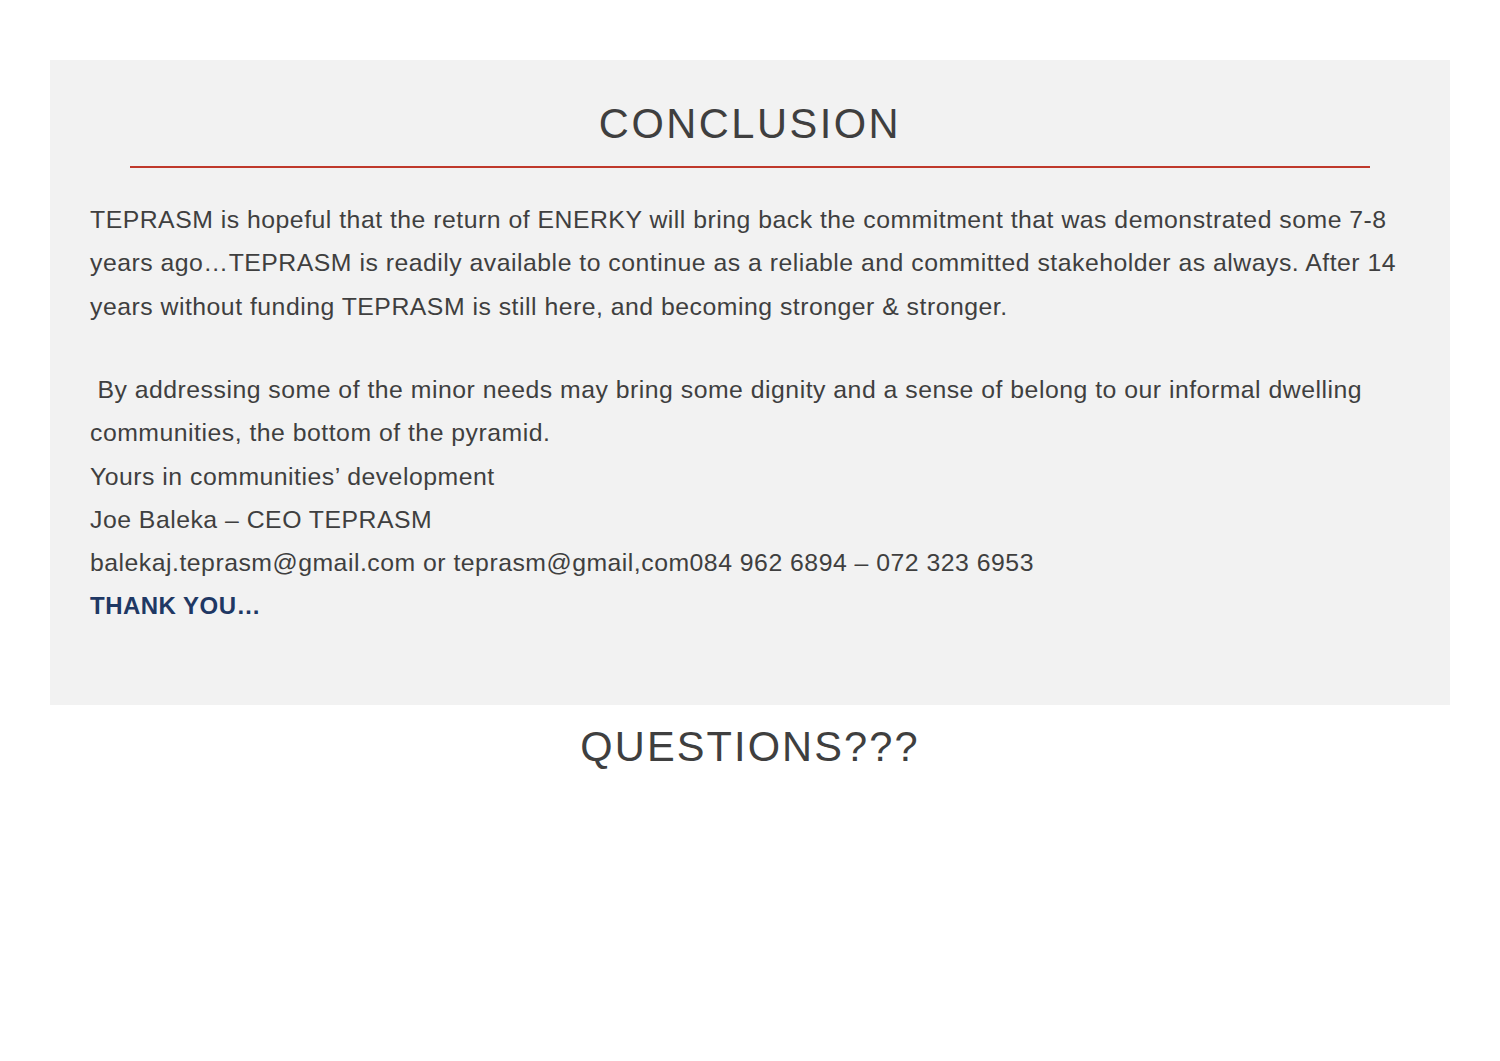CONCLUSION
TEPRASM is hopeful that the return of ENERKY will bring back the commitment that was demonstrated some 7-8 years ago…TEPRASM is readily available to continue as a reliable and committed stakeholder as always. After 14 years without funding TEPRASM is still here, and becoming stronger & stronger.
By addressing some of the minor needs may bring some dignity and a sense of belong to our informal dwelling communities, the bottom of the pyramid.
Yours in communities’ development
Joe Baleka – CEO TEPRASM
balekaj.teprasm@gmail.com or teprasm@gmail,com084 962 6894 – 072 323 6953
THANK YOU…
QUESTIONS???